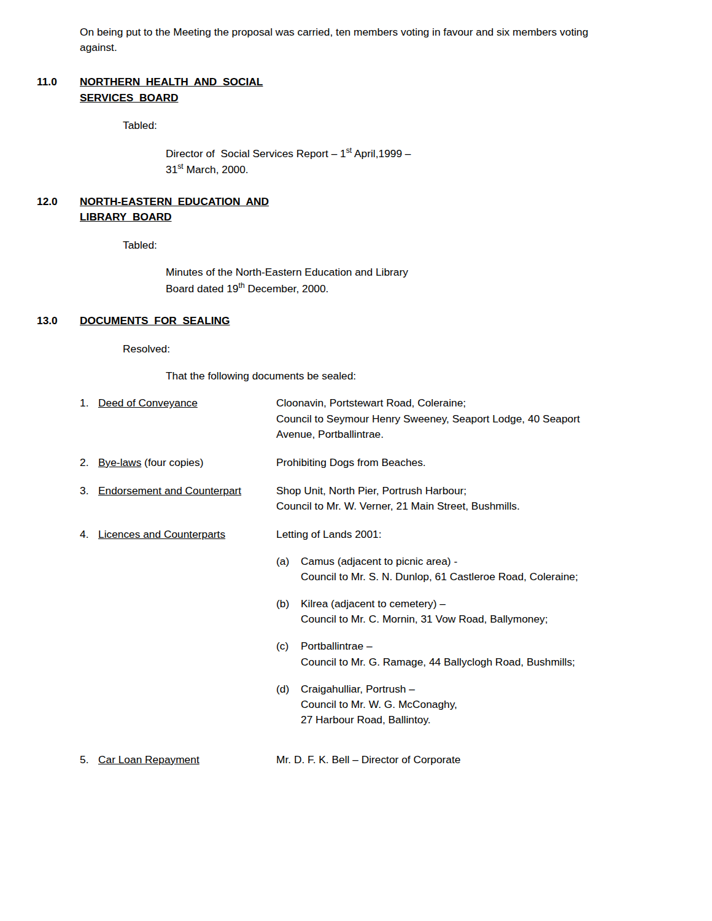On being put to the Meeting the proposal was carried, ten members voting in favour and six members voting against.
11.0 Northern Health and Social
Services Board
Tabled:
Director of Social Services Report – 1st April,1999 –
31st March, 2000.
12.0 North-Eastern Education and
Library Board
Tabled:
Minutes of the North-Eastern Education and Library
Board dated 19th December, 2000.
13.0 Documents for Sealing
Resolved:
That the following documents be sealed:
| 1. | Deed of Conveyance | Cloonavin, Portstewart Road, Coleraine; Council to Seymour Henry Sweeney, Seaport Lodge, 40 Seaport Avenue, Portballintrae. |
| 2. | Bye-laws (four copies) | Prohibiting Dogs from Beaches. |
| 3. | Endorsement and Counterpart | Shop Unit, North Pier, Portrush Harbour; Council to Mr. W. Verner, 21 Main Street, Bushmills. |
| 4. | Licences and Counterparts | Letting of Lands 2001: (a) Camus (adjacent to picnic area) - Council to Mr. S. N. Dunlop, 61 Castleroe Road, Coleraine; (b) Kilrea (adjacent to cemetery) – Council to Mr. C. Mornin, 31 Vow Road, Ballymoney; (c) Portballintrae – Council to Mr. G. Ramage, 44 Ballyclogh Road, Bushmills; (d) Craigahulliar, Portrush – Council to Mr. W. G. McConaghy, 27 Harbour Road, Ballintoy. |
| 5. | Car Loan Repayment | Mr. D. F. K. Bell – Director of Corporate |